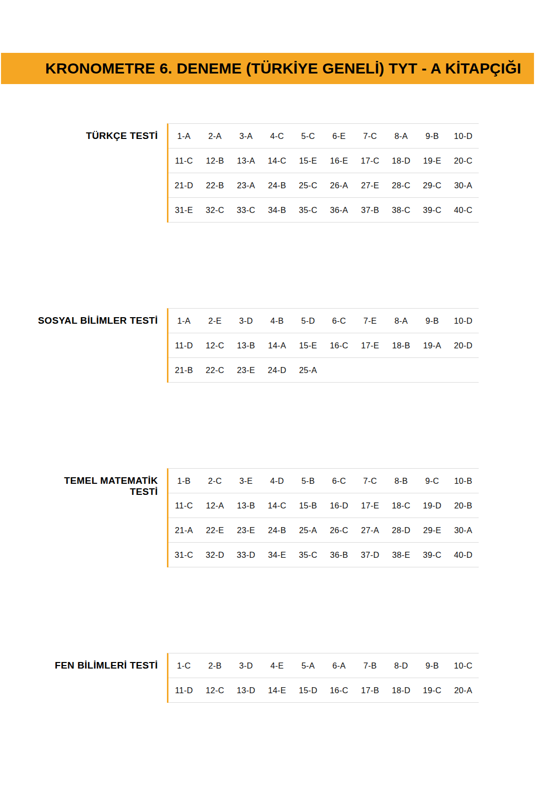Kronometre 6. Deneme (Türkiye Geneli) TYT - A Kitapçığı
Türkçe Testi
1-A 2-A 3-A 4-C 5-C 6-E 7-C 8-A 9-B 10-D
11-C 12-B 13-A 14-C 15-E 16-E 17-C 18-D 19-E 20-C
21-D 22-B 23-A 24-B 25-C 26-A 27-E 28-C 29-C 30-A
31-E 32-C 33-C 34-B 35-C 36-A 37-B 38-C 39-C 40-C
Sosyal Bilimler Testi
1-A 2-E 3-D 4-B 5-D 6-C 7-E 8-A 9-B 10-D
11-D 12-C 13-B 14-A 15-E 16-C 17-E 18-B 19-A 20-D
21-B 22-C 23-E 24-D 25-A
Temel Matematik Testi
1-B 2-C 3-E 4-D 5-B 6-C 7-C 8-B 9-C 10-B
11-C 12-A 13-B 14-C 15-B 16-D 17-E 18-C 19-D 20-B
21-A 22-E 23-E 24-B 25-A 26-C 27-A 28-D 29-E 30-A
31-C 32-D 33-D 34-E 35-C 36-B 37-D 38-E 39-C 40-D
Fen Bilimleri Testi
1-C 2-B 3-D 4-E 5-A 6-A 7-B 8-D 9-B 10-C
11-D 12-C 13-D 14-E 15-D 16-C 17-B 18-D 19-C 20-A